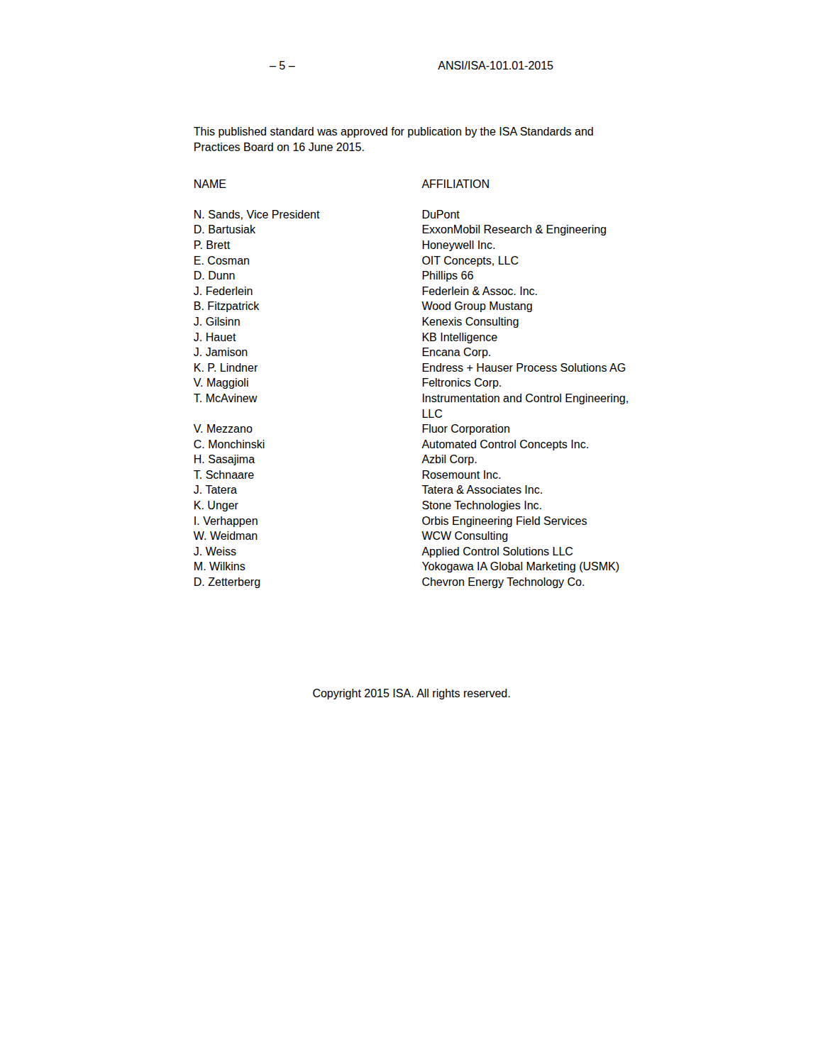– 5 – ANSI/ISA-101.01-2015
This published standard was approved for publication by the ISA Standards and Practices Board on 16 June 2015.
| NAME | AFFILIATION |
| --- | --- |
| N. Sands, Vice President | DuPont |
| D. Bartusiak | ExxonMobil Research & Engineering |
| P. Brett | Honeywell Inc. |
| E. Cosman | OIT Concepts, LLC |
| D. Dunn | Phillips 66 |
| J. Federlein | Federlein & Assoc. Inc. |
| B. Fitzpatrick | Wood Group Mustang |
| J. Gilsinn | Kenexis Consulting |
| J. Hauet | KB Intelligence |
| J. Jamison | Encana Corp. |
| K. P. Lindner | Endress + Hauser Process Solutions AG |
| V. Maggioli | Feltronics Corp. |
| T. McAvinew | Instrumentation and Control Engineering, LLC |
| V. Mezzano | Fluor Corporation |
| C. Monchinski | Automated Control Concepts Inc. |
| H. Sasajima | Azbil Corp. |
| T. Schnaare | Rosemount Inc. |
| J. Tatera | Tatera & Associates Inc. |
| K. Unger | Stone Technologies Inc. |
| I. Verhappen | Orbis Engineering Field Services |
| W. Weidman | WCW Consulting |
| J. Weiss | Applied Control Solutions LLC |
| M. Wilkins | Yokogawa IA Global Marketing (USMK) |
| D. Zetterberg | Chevron Energy Technology Co. |
Copyright 2015 ISA. All rights reserved.